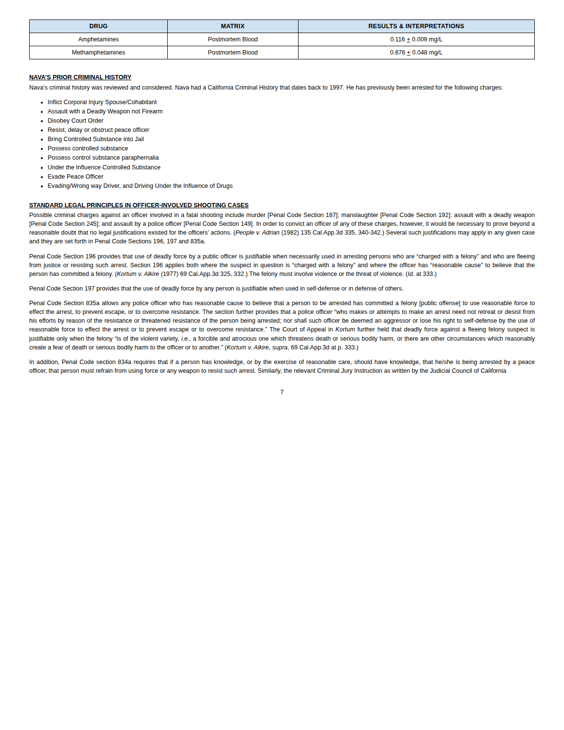| DRUG | MATRIX | RESULTS & INTERPRETATIONS |
| --- | --- | --- |
| Amphetamines | Postmortem Blood | 0.116 + 0.009 mg/L |
| Methamphetamines | Postmortem Blood | 0.676 + 0.048 mg/L |
Nava’s Prior Criminal History
Nava’s criminal history was reviewed and considered. Nava had a California Criminal History that dates back to 1997. He has previously been arrested for the following charges:
Inflict Corporal Injury Spouse/Cohabitant
Assault with a Deadly Weapon not Firearm
Disobey Court Order
Resist, delay or obstruct peace officer
Bring Controlled Substance into Jail
Possess controlled substance
Possess control substance paraphernalia
Under the Influence Controlled Substance
Evade Peace Officer
Evading/Wrong way Driver, and Driving Under the Influence of Drugs
Standard Legal Principles in Officer-Involved Shooting Cases
Possible criminal charges against an officer involved in a fatal shooting include murder [Penal Code Section 187]; manslaughter [Penal Code Section 192]; assault with a deadly weapon [Penal Code Section 245]; and assault by a police officer [Penal Code Section 149]. In order to convict an officer of any of these charges, however, it would be necessary to prove beyond a reasonable doubt that no legal justifications existed for the officers’ actions. (People v. Adrian (1982) 135 Cal.App.3d 335, 340-342.) Several such justifications may apply in any given case and they are set forth in Penal Code Sections 196, 197 and 835a.
Penal Code Section 196 provides that use of deadly force by a public officer is justifiable when necessarily used in arresting persons who are “charged with a felony” and who are fleeing from justice or resisting such arrest. Section 196 applies both where the suspect in question is “charged with a felony” and where the officer has “reasonable cause” to believe that the person has committed a felony. (Kortum v. Alkire (1977) 69 Cal.App.3d 325, 332.) The felony must involve violence or the threat of violence. (Id. at 333.)
Penal Code Section 197 provides that the use of deadly force by any person is justifiable when used in self-defense or in defense of others.
Penal Code Section 835a allows any police officer who has reasonable cause to believe that a person to be arrested has committed a felony [public offense] to use reasonable force to effect the arrest, to prevent escape, or to overcome resistance. The section further provides that a police officer “who makes or attempts to make an arrest need not retreat or desist from his efforts by reason of the resistance or threatened resistance of the person being arrested; nor shall such officer be deemed an aggressor or lose his right to self-defense by the use of reasonable force to effect the arrest or to prevent escape or to overcome resistance.” The Court of Appeal in Kortum further held that deadly force against a fleeing felony suspect is justifiable only when the felony “is of the violent variety, i.e., a forcible and atrocious one which threatens death or serious bodily harm, or there are other circumstances which reasonably create a fear of death or serious bodily harm to the officer or to another.” (Kortum v. Alkire, supra, 69 Cal.App.3d at p. 333.)
In addition, Penal Code section 834a requires that if a person has knowledge, or by the exercise of reasonable care, should have knowledge, that he/she is being arrested by a peace officer, that person must refrain from using force or any weapon to resist such arrest. Similarly, the relevant Criminal Jury Instruction as written by the Judicial Council of California
7